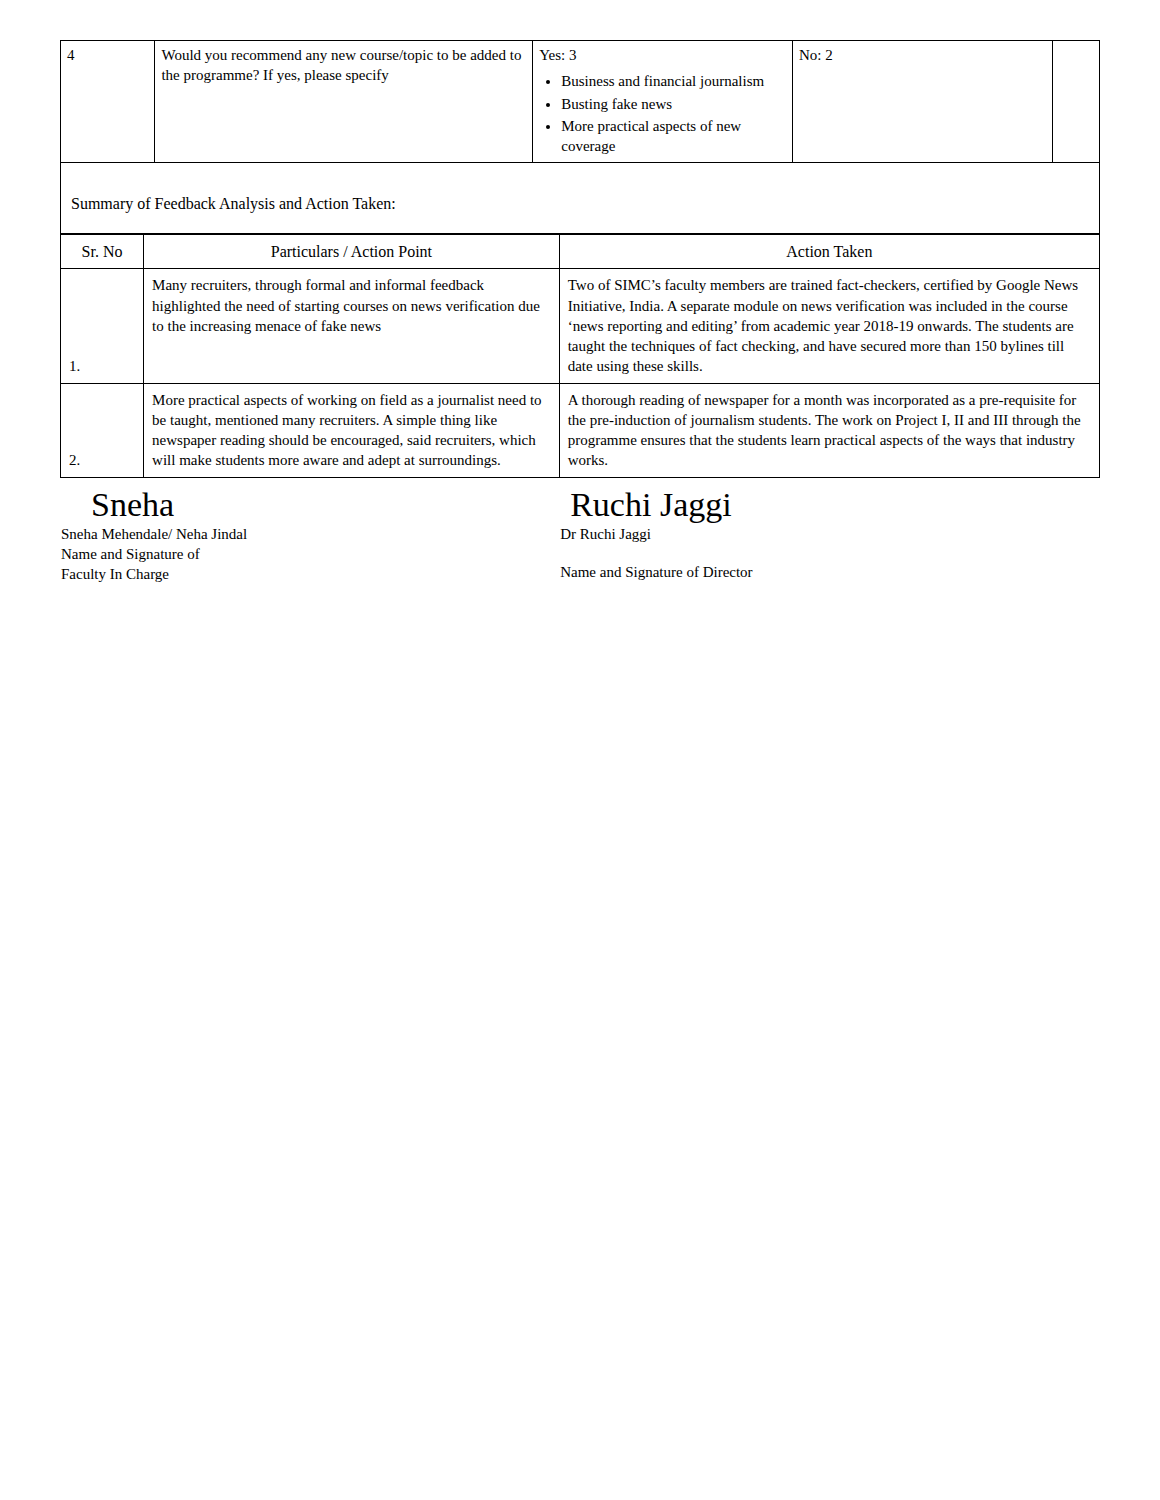| 4 | Would you recommend any new course/topic to be added to the programme? If yes, please specify | Yes: 3 Business and financial journalism Busting fake news More practical aspects of new coverage | No: 2 | |
Summary of Feedback Analysis and Action Taken:
| Sr. No | Particulars / Action Point | Action Taken |
| --- | --- | --- |
| 1. | Many recruiters, through formal and informal feedback highlighted the need of starting courses on news verification due to the increasing menace of fake news | Two of SIMC’s faculty members are trained fact-checkers, certified by Google News Initiative, India. A separate module on news verification was included in the course ‘news reporting and editing’ from academic year 2018-19 onwards. The students are taught the techniques of fact checking, and have secured more than 150 bylines till date using these skills. |
| 2. | More practical aspects of working on field as a journalist need to be taught, mentioned many recruiters. A simple thing like newspaper reading should be encouraged, said recruiters, which will make students more aware and adept at surroundings. | A thorough reading of newspaper for a month was incorporated as a pre-requisite for the pre-induction of journalism students. The work on Project I, II and III through the programme ensures that the students learn practical aspects of the ways that industry works. |
| Sneha Sneha Mehendale/ Neha Jindal Name and Signature of Faculty In Charge | Ruchi Jaggi Dr Ruchi Jaggi Name and Signature of Director |